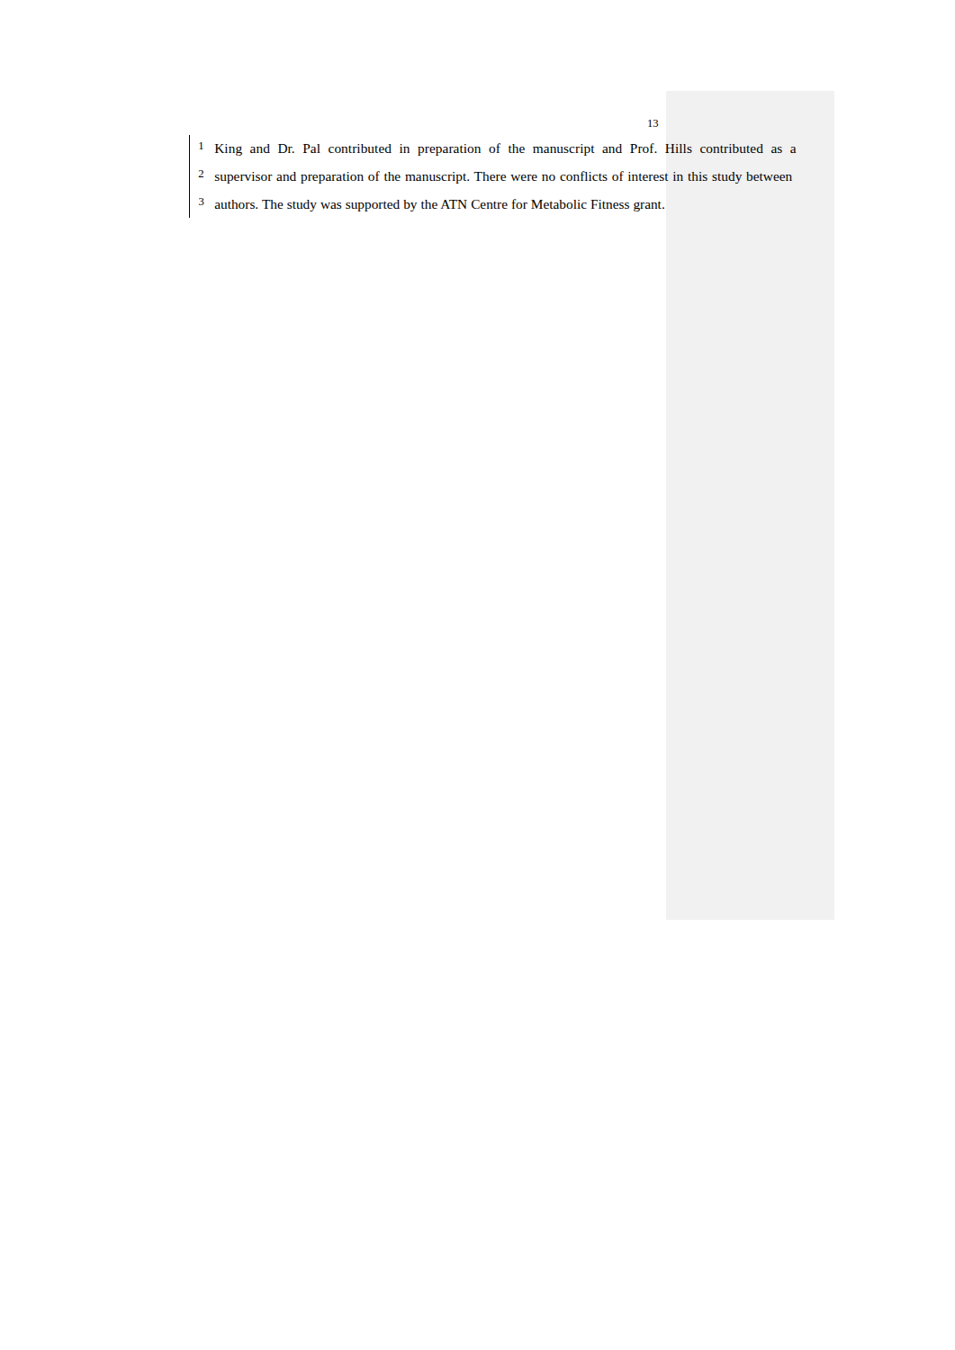13
1 King and Dr. Pal contributed in preparation of the manuscript and Prof. Hills contributed as a
2supervisor and preparation of the manuscript. There were no conflicts of interest in this study between
3authors. The study was supported by the ATN Centre for Metabolic Fitness grant.